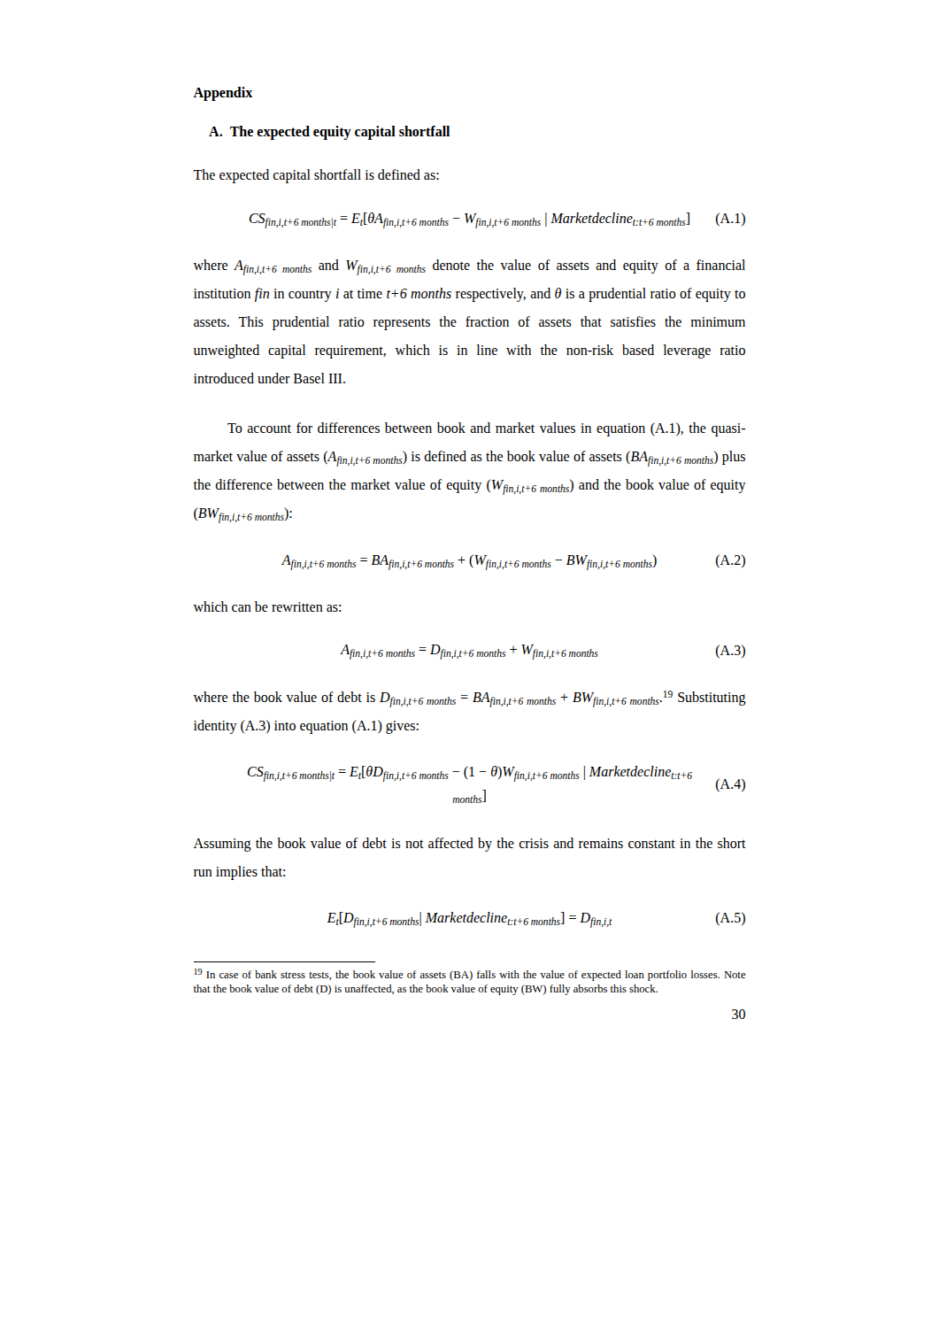Appendix
A. The expected equity capital shortfall
The expected capital shortfall is defined as:
CSfin,i,t+6 months|t = Et[θAfin,i,t+6 months − Wfin,i,t+6 months | Marketdeclinet:t+6 months] (A.1)
where Afin,i,t+6 months and Wfin,i,t+6 months denote the value of assets and equity of a financial institution fin in country i at time t+6 months respectively, and θ is a prudential ratio of equity to assets. This prudential ratio represents the fraction of assets that satisfies the minimum unweighted capital requirement, which is in line with the non-risk based leverage ratio introduced under Basel III.
To account for differences between book and market values in equation (A.1), the quasi-market value of assets (Afin,i,t+6 months) is defined as the book value of assets (BAfin,i,t+6 months) plus the difference between the market value of equity (Wfin,i,t+6 months) and the book value of equity (BWfin,i,t+6 months):
Afin,i,t+6 months = BAfin,i,t+6 months + (Wfin,i,t+6 months − BWfin,i,t+6 months) (A.2)
which can be rewritten as:
Afin,i,t+6 months = Dfin,i,t+6 months + Wfin,i,t+6 months (A.3)
where the book value of debt is Dfin,i,t+6 months = BAfin,i,t+6 months + BWfin,i,t+6 months.19 Substituting identity (A.3) into equation (A.1) gives:
CSfin,i,t+6 months|t = Et[θDfin,i,t+6 months − (1 − θ)Wfin,i,t+6 months | Marketdeclinet:t+6 months] (A.4)
Assuming the book value of debt is not affected by the crisis and remains constant in the short run implies that:
Et[Dfin,i,t+6 months| Marketdeclinet:t+6 months] = Dfin,i,t (A.5)
19 In case of bank stress tests, the book value of assets (BA) falls with the value of expected loan portfolio losses. Note that the book value of debt (D) is unaffected, as the book value of equity (BW) fully absorbs this shock.
30